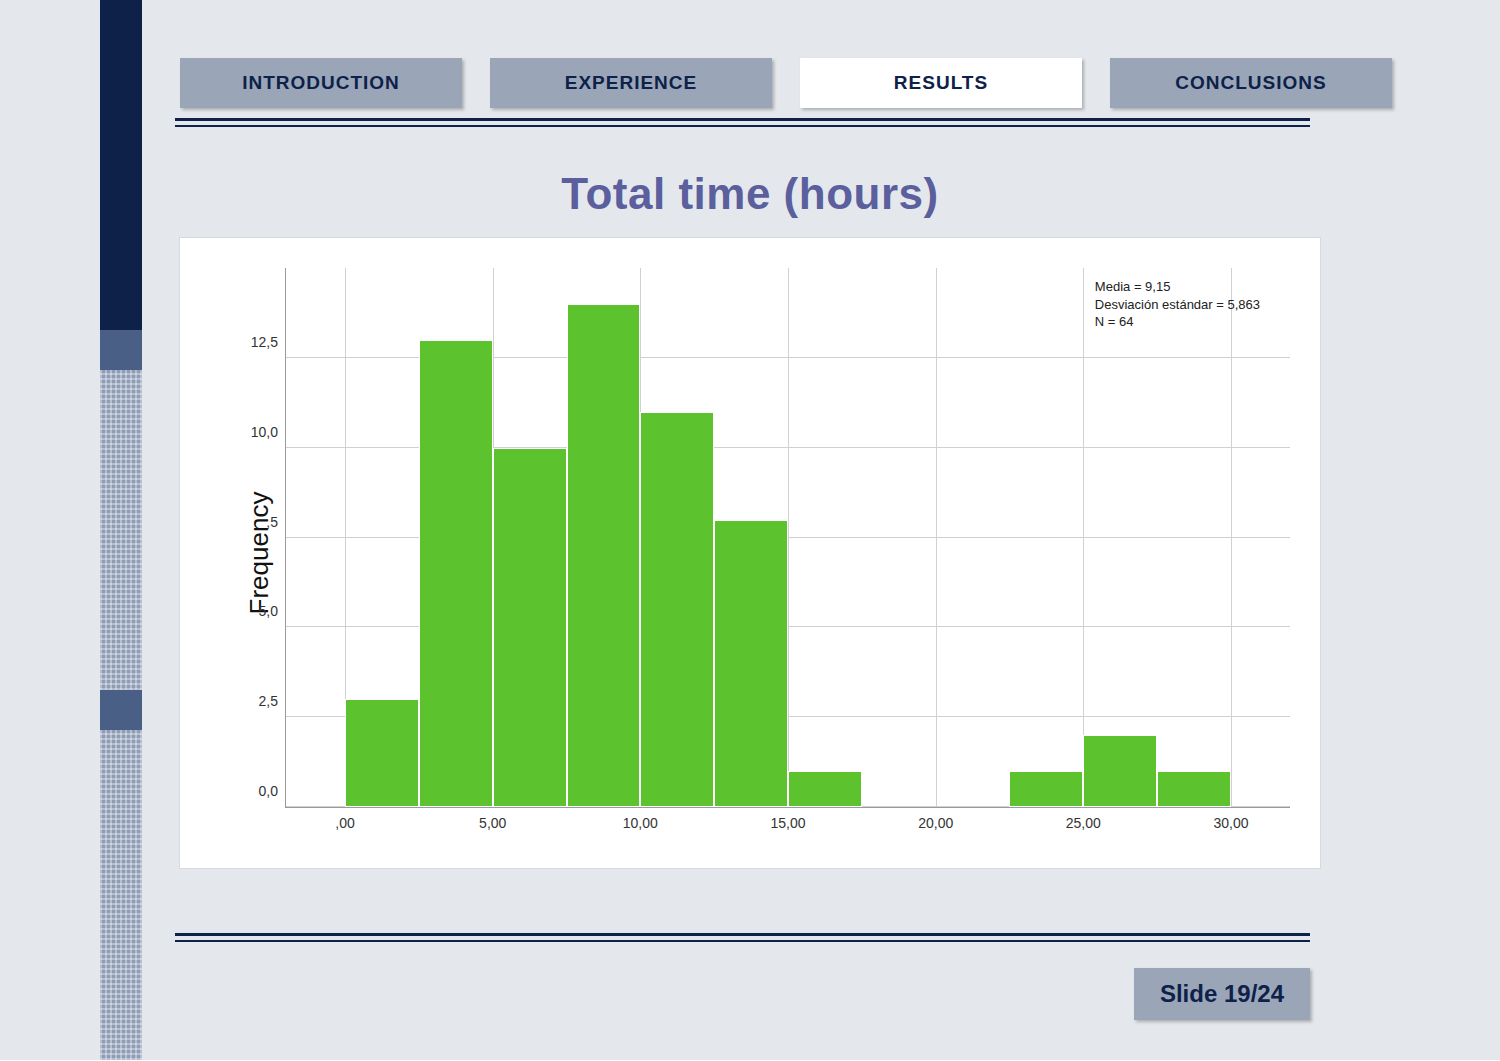INTRODUCTION
EXPERIENCE
RESULTS
CONCLUSIONS
Total time (hours)
Frequency
0,0
2,5
5,0
,5
10,0
12,5
,00
5,00
10,00
15,00
20,00
25,00
30,00
Media = 9,15
Desviación estándar = 5,863
N = 64
Slide 19/24